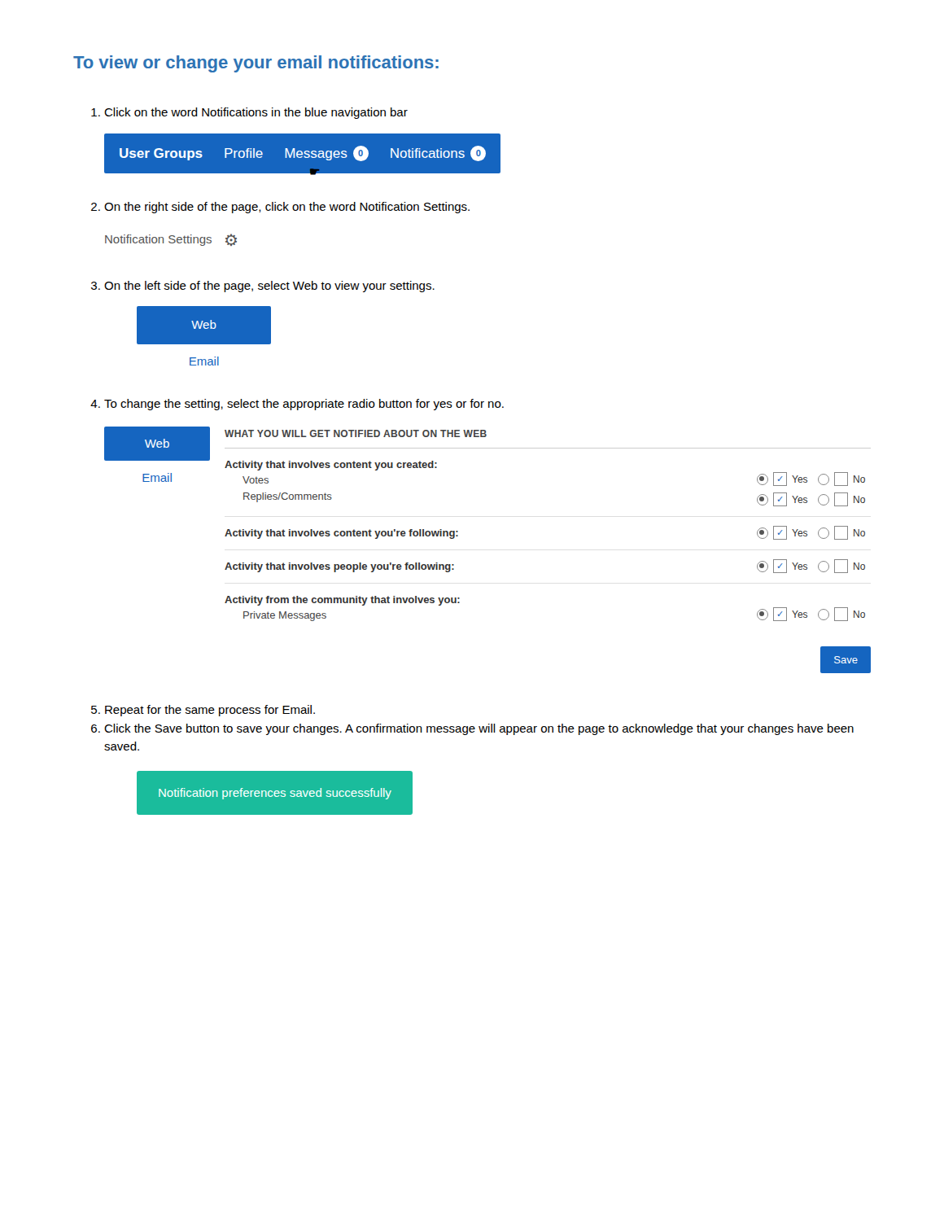To view or change your email notifications:
Click on the word Notifications in the blue navigation bar
User Groups Profile Messages 0 Notifications 0 ☛
On the right side of the page, click on the word Notification Settings.
Notification Settings ⚙
On the left side of the page, select Web to view your settings.
Web Email
To change the setting, select the appropriate radio button for yes or for no.
Web Email
WHAT YOU WILL GET NOTIFIED ABOUT ON THE WEB
| Activity that involves content you created: Votes Replies/Comments | ✓ Yes No ✓ Yes No |
| Activity that involves content you're following: | ✓ Yes No |
| Activity that involves people you're following: | ✓ Yes No |
| Activity from the community that involves you: Private Messages | ✓ Yes No |
Save
Repeat for the same process for Email.
Click the Save button to save your changes. A confirmation message will appear on the page to acknowledge that your changes have been saved.
Notification preferences saved successfully